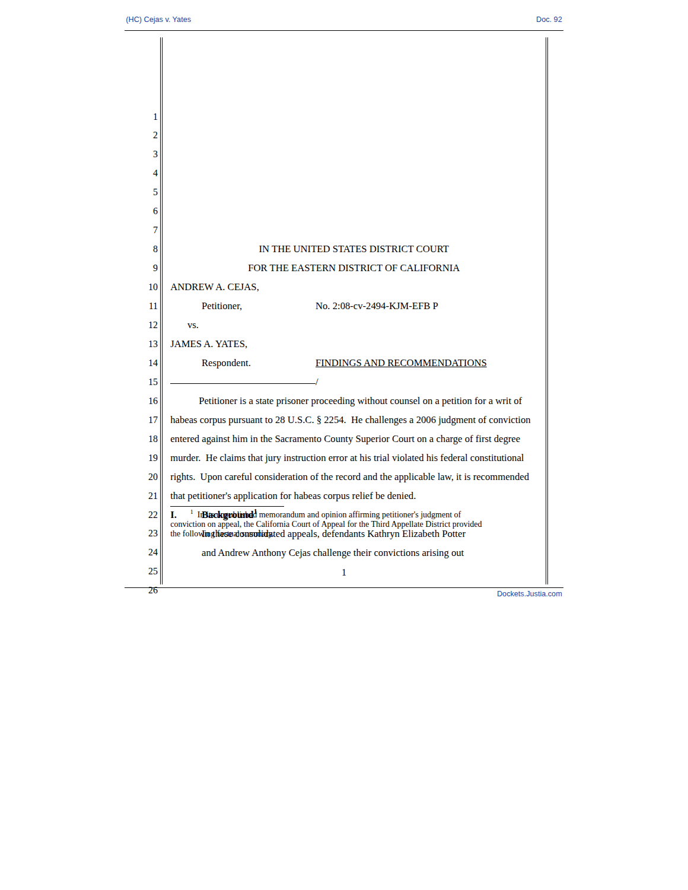(HC) Cejas v. Yates Doc. 92
1
2
3
4
5
6
7
8
9
10
11
12
13
14
15
16
17
18
19
20
21
22
23
24
25
26
IN THE UNITED STATES DISTRICT COURT
FOR THE EASTERN DISTRICT OF CALIFORNIA
ANDREW A. CEJAS,
Petitioner, No. 2:08-cv-2494-KJM-EFB P
vs.
JAMES A. YATES,
Respondent. FINDINGS AND RECOMMENDATIONS
/
Petitioner is a state prisoner proceeding without counsel on a petition for a writ of habeas corpus pursuant to 28 U.S.C. § 2254. He challenges a 2006 judgment of conviction entered against him in the Sacramento County Superior Court on a charge of first degree murder. He claims that jury instruction error at his trial violated his federal constitutional rights. Upon careful consideration of the record and the applicable law, it is recommended that petitioner's application for habeas corpus relief be denied.
I. Background1
In these consolidated appeals, defendants Kathryn Elizabeth Potter
and Andrew Anthony Cejas challenge their convictions arising out
1 In its unpublished memorandum and opinion affirming petitioner's judgment of
conviction on appeal, the California Court of Appeal for the Third Appellate District provided
the following factual summary.
1
Dockets.Justia.com